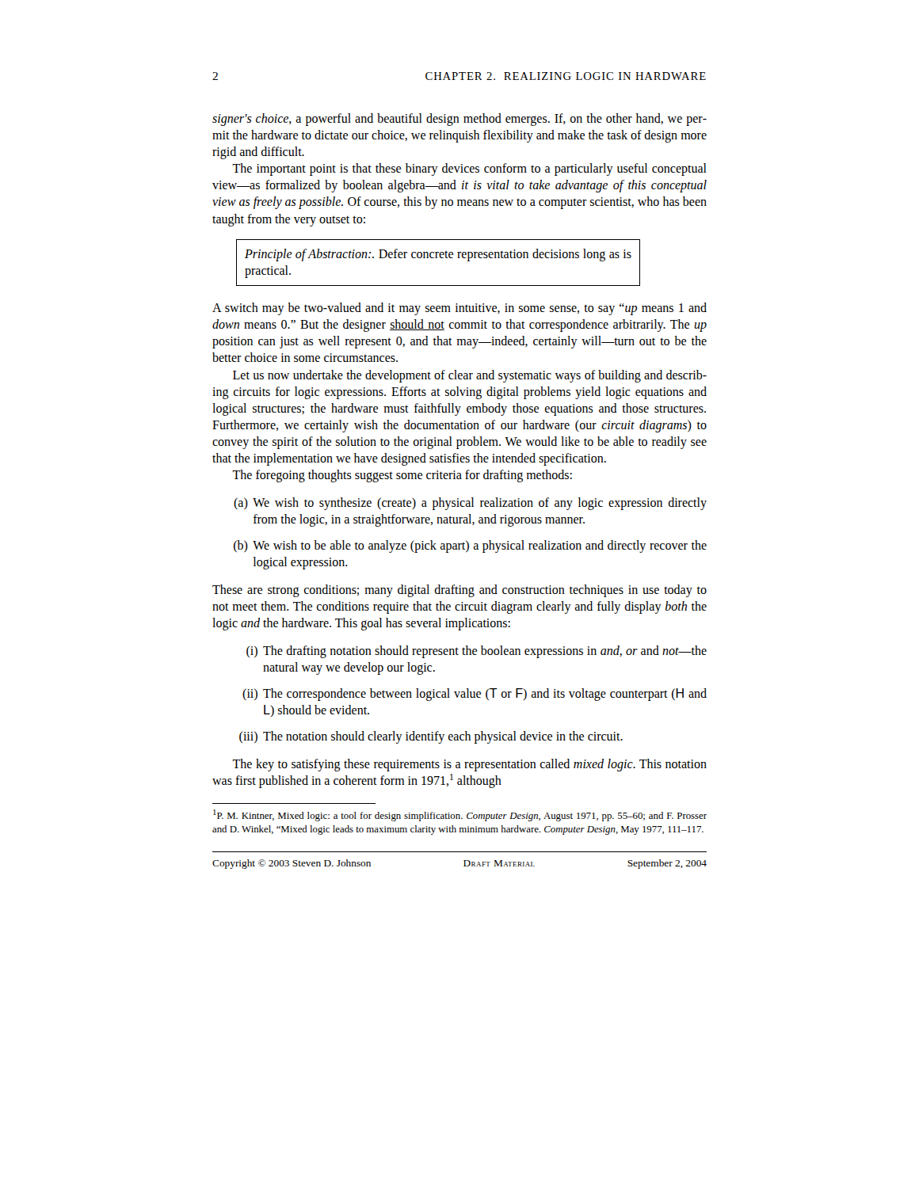2 Chapter 2. Realizing Logic in Hardware
signer's choice, a powerful and beautiful design method emerges. If, on the other hand, we permit the hardware to dictate our choice, we relinquish flexibility and make the task of design more rigid and difficult.
The important point is that these binary devices conform to a particularly useful conceptual view—as formalized by boolean algebra—and it is vital to take advantage of this conceptual view as freely as possible. Of course, this by no means new to a computer scientist, who has been taught from the very outset to:
Principle of Abstraction:. Defer concrete representation decisions long as is practical.
A switch may be two-valued and it may seem intuitive, in some sense, to say “up means 1 and down means 0.” But the designer should not commit to that correspondence arbitrarily. The up position can just as well represent 0, and that may—indeed, certainly will—turn out to be the better choice in some circumstances.
Let us now undertake the development of clear and systematic ways of building and describing circuits for logic expressions. Efforts at solving digital problems yield logic equations and logical structures; the hardware must faithfully embody those equations and those structures. Furthermore, we certainly wish the documentation of our hardware (our circuit diagrams) to convey the spirit of the solution to the original problem. We would like to be able to readily see that the implementation we have designed satisfies the intended specification.
The foregoing thoughts suggest some criteria for drafting methods:
(a) We wish to synthesize (create) a physical realization of any logic expression directly from the logic, in a straightforware, natural, and rigorous manner.
(b) We wish to be able to analyze (pick apart) a physical realization and directly recover the logical expression.
These are strong conditions; many digital drafting and construction techniques in use today to not meet them. The conditions require that the circuit diagram clearly and fully display both the logic and the hardware. This goal has several implications:
(i) The drafting notation should represent the boolean expressions in and, or and not—the natural way we develop our logic.
(ii) The correspondence between logical value (T or F) and its voltage counterpart (H and L) should be evident.
(iii) The notation should clearly identify each physical device in the circuit.
The key to satisfying these requirements is a representation called mixed logic. This notation was first published in a coherent form in 1971,1 although
1 P. M. Kintner, Mixed logic: a tool for design simplification. Computer Design, August 1971, pp. 55–60; and F. Prosser and D. Winkel, “Mixed logic leads to maximum clarity with minimum hardware. Computer Design, May 1977, 111–117.
Copyright © 2003 Steven D. Johnson Draft Material September 2, 2004